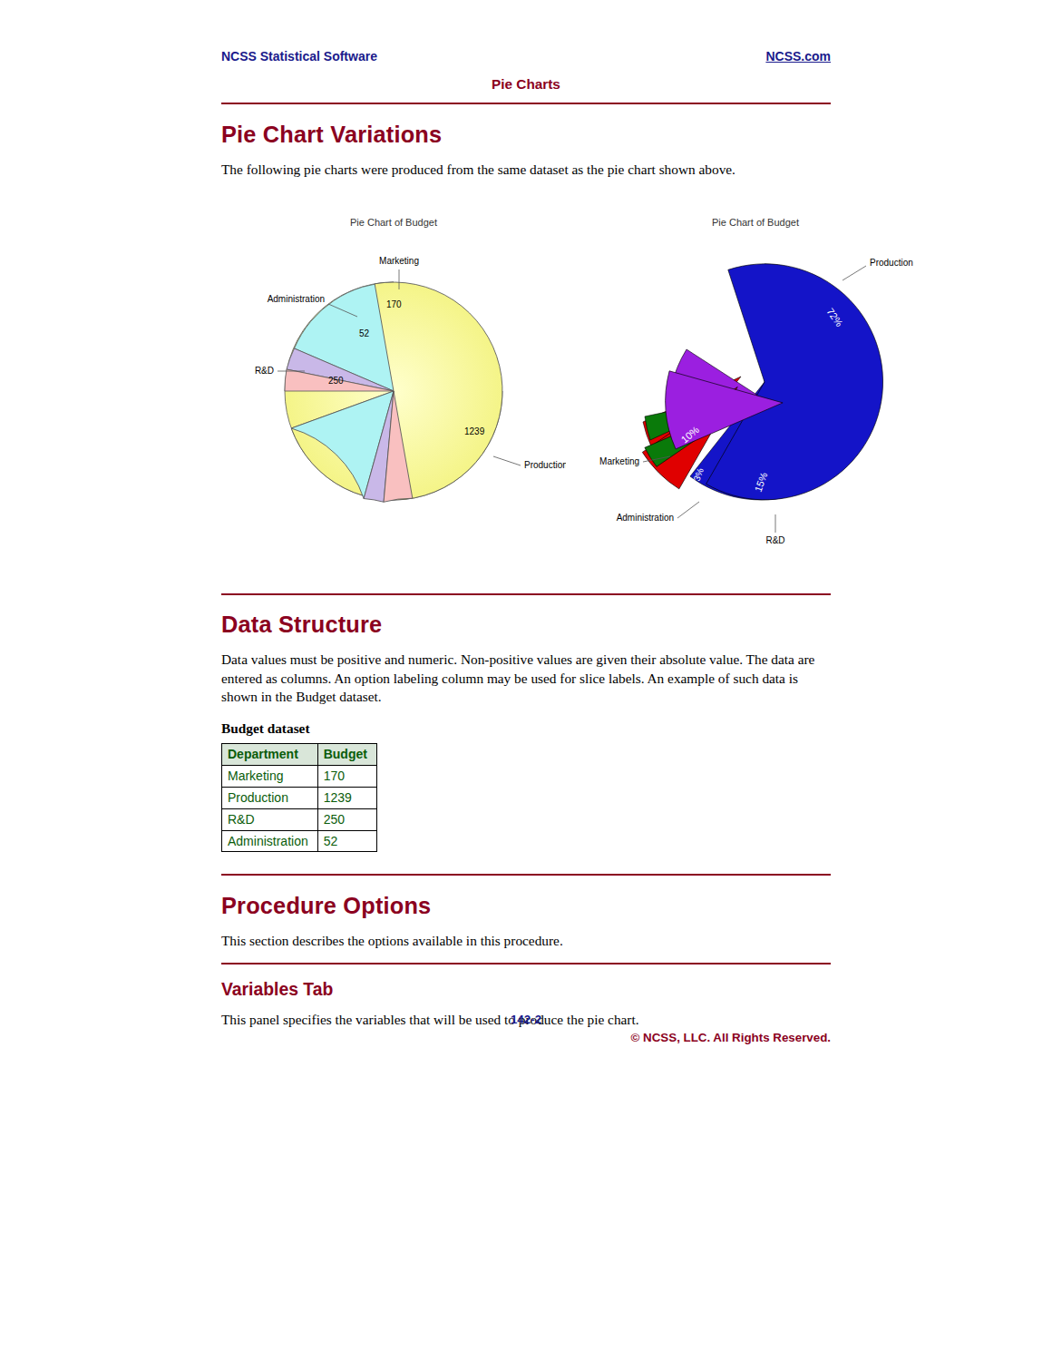NCSS Statistical Software
NCSS.com
Pie Charts
Pie Chart Variations
The following pie charts were produced from the same dataset as the pie chart shown above.
Pie Chart of Budget 1239 250 52 170 Marketing Administration R&D Production
Pie Chart of Budget 72% 10% 3% 15% Production Marketing Administration R&D
Data Structure
Data values must be positive and numeric. Non-positive values are given their absolute value. The data are entered as columns. An option labeling column may be used for slice labels. An example of such data is shown in the Budget dataset.
Budget dataset
| Department | Budget |
| --- | --- |
| Marketing | 170 |
| Production | 1239 |
| R&D | 250 |
| Administration | 52 |
Procedure Options
This section describes the options available in this procedure.
Variables Tab
This panel specifies the variables that will be used to produce the pie chart.
142-2
© NCSS, LLC. All Rights Reserved.